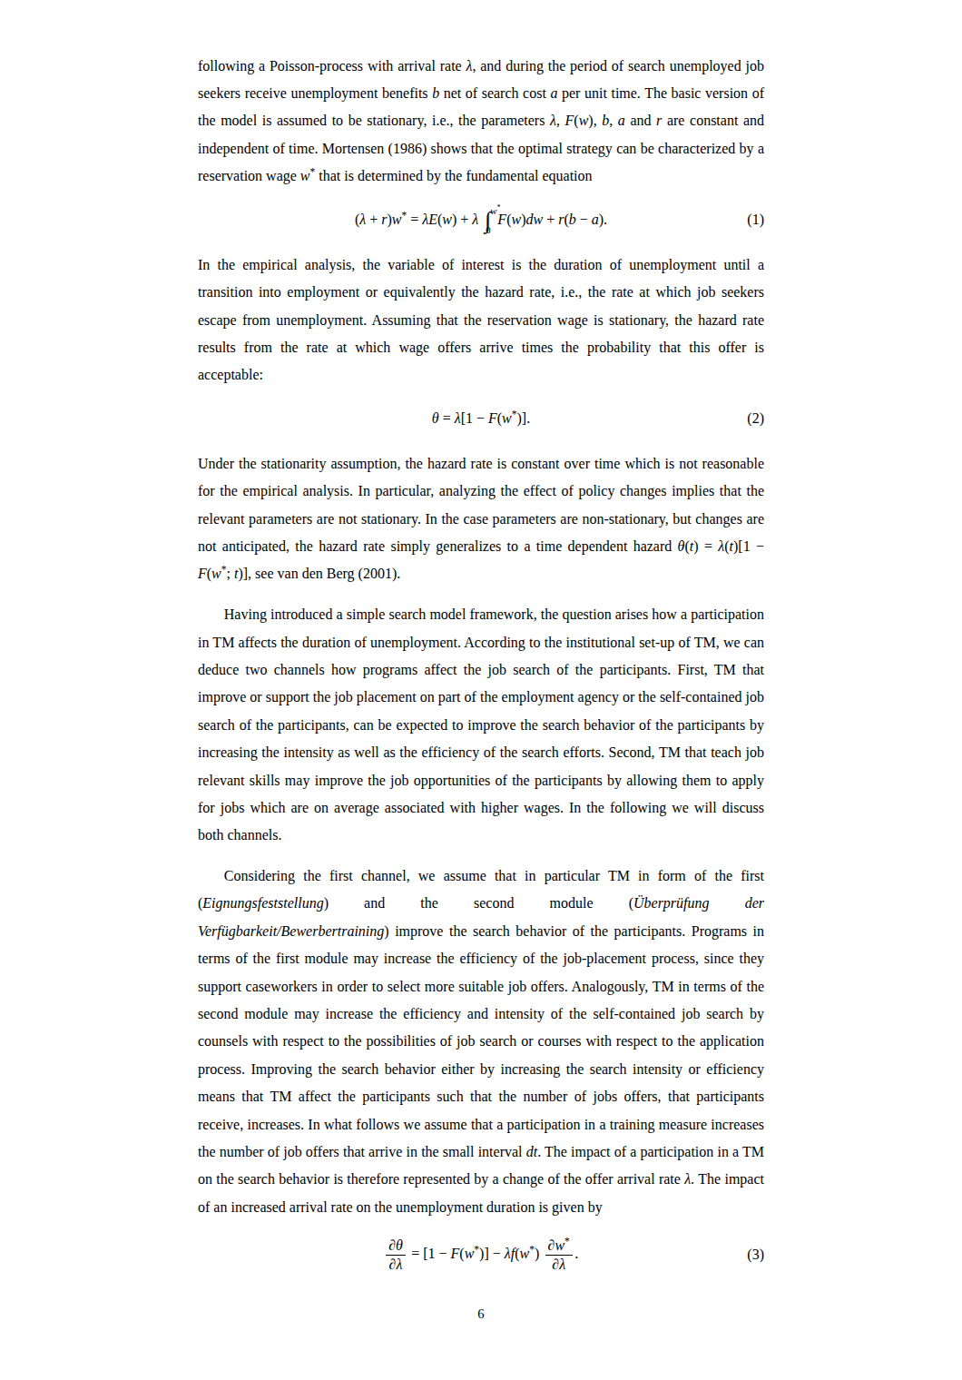following a Poisson-process with arrival rate λ, and during the period of search unemployed job seekers receive unemployment benefits b net of search cost a per unit time. The basic version of the model is assumed to be stationary, i.e., the parameters λ, F(w), b, a and r are constant and independent of time. Mortensen (1986) shows that the optimal strategy can be characterized by a reservation wage w* that is determined by the fundamental equation
(λ + r)w* = λE(w) + λ ∫w*0 F(w)dw + r(b − a).
(1)
In the empirical analysis, the variable of interest is the duration of unemployment until a transition into employment or equivalently the hazard rate, i.e., the rate at which job seekers escape from unemployment. Assuming that the reservation wage is stationary, the hazard rate results from the rate at which wage offers arrive times the probability that this offer is acceptable:
θ = λ[1 − F(w*)].
(2)
Under the stationarity assumption, the hazard rate is constant over time which is not reasonable for the empirical analysis. In particular, analyzing the effect of policy changes implies that the relevant parameters are not stationary. In the case parameters are non-stationary, but changes are not anticipated, the hazard rate simply generalizes to a time dependent hazard θ(t) = λ(t)[1 − F(w*; t)], see van den Berg (2001).
Having introduced a simple search model framework, the question arises how a participation in TM affects the duration of unemployment. According to the institutional set-up of TM, we can deduce two channels how programs affect the job search of the participants. First, TM that improve or support the job placement on part of the employment agency or the self-contained job search of the participants, can be expected to improve the search behavior of the participants by increasing the intensity as well as the efficiency of the search efforts. Second, TM that teach job relevant skills may improve the job opportunities of the participants by allowing them to apply for jobs which are on average associated with higher wages. In the following we will discuss both channels.
Considering the first channel, we assume that in particular TM in form of the first (Eignungsfeststellung) and the second module (Überprüfung der Verfügbarkeit/Bewerbertraining) improve the search behavior of the participants. Programs in terms of the first module may increase the efficiency of the job-placement process, since they support caseworkers in order to select more suitable job offers. Analogously, TM in terms of the second module may increase the efficiency and intensity of the self-contained job search by counsels with respect to the possibilities of job search or courses with respect to the application process. Improving the search behavior either by increasing the search intensity or efficiency means that TM affect the participants such that the number of jobs offers, that participants receive, increases. In what follows we assume that a participation in a training measure increases the number of job offers that arrive in the small interval dt. The impact of a participation in a TM on the search behavior is therefore represented by a change of the offer arrival rate λ. The impact of an increased arrival rate on the unemployment duration is given by
∂θ∂λ = [1 − F(w*)] − λf(w*) ∂w*∂λ.
(3)
6